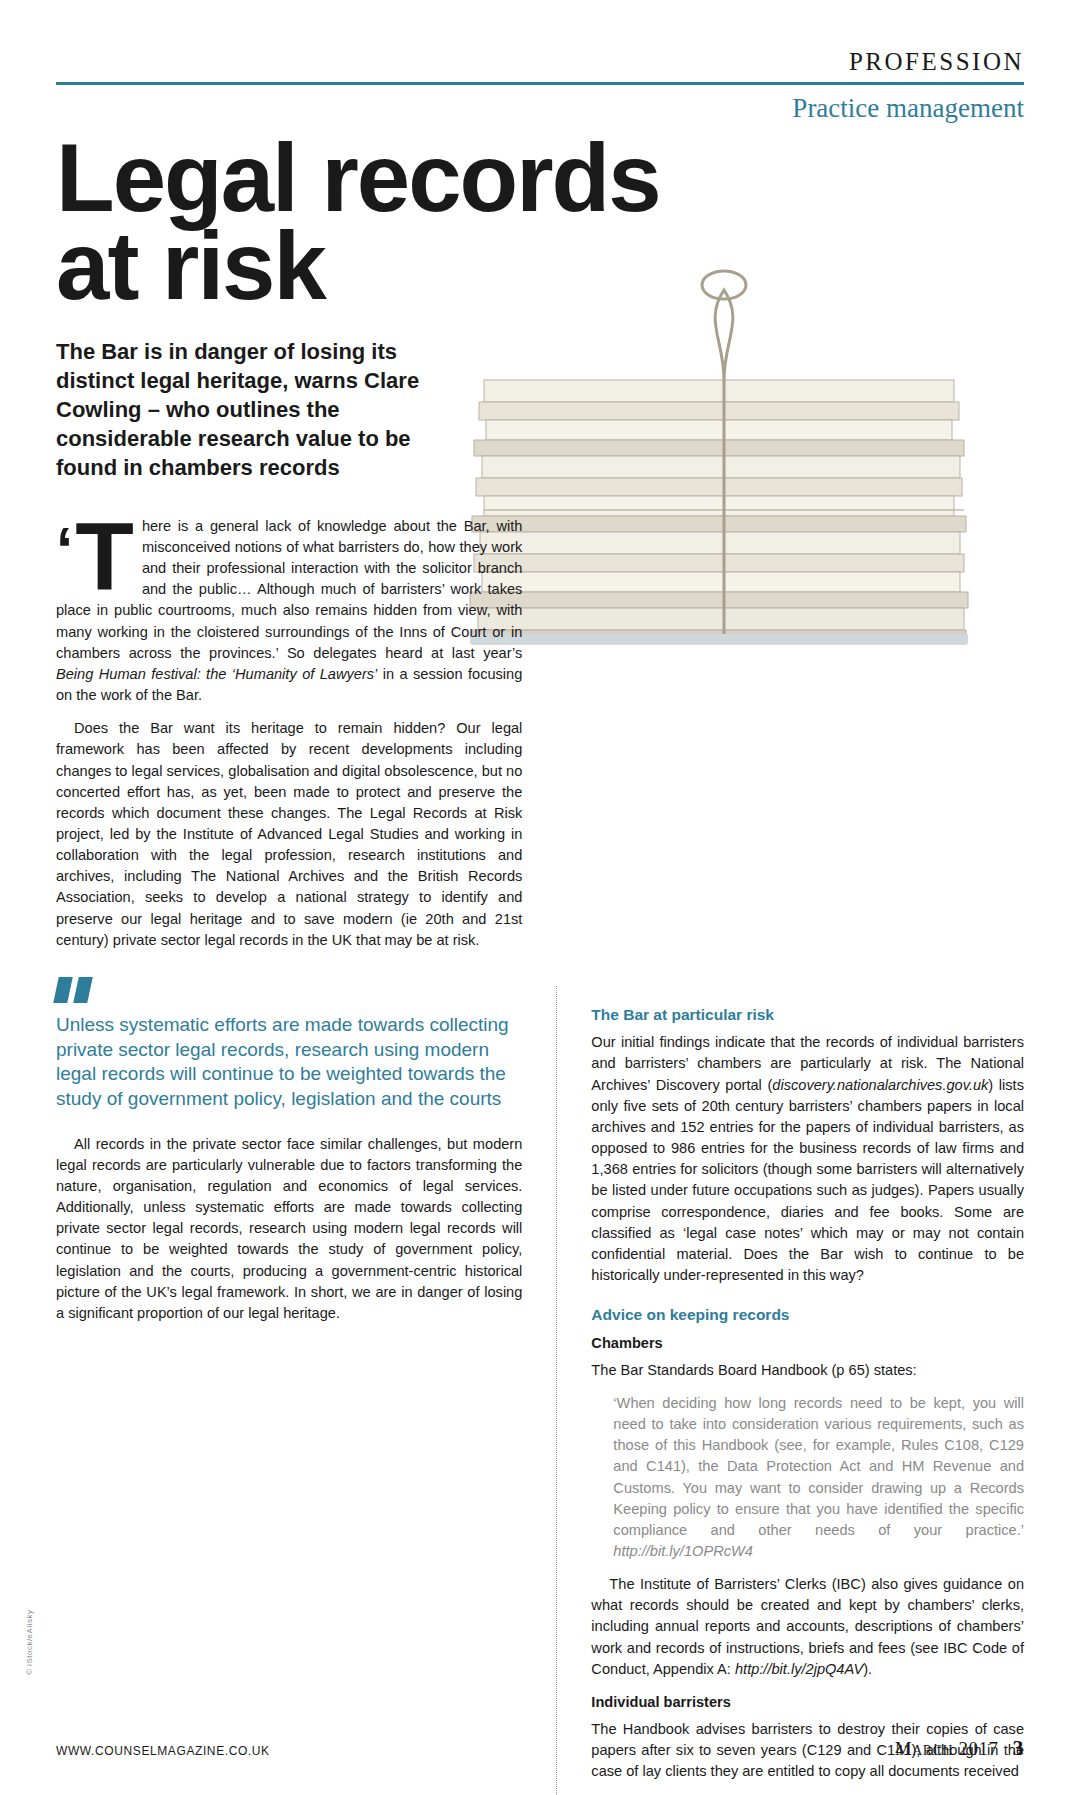Profession
Practice management
Legal records at risk
The Bar is in danger of losing its distinct legal heritage, warns Clare Cowling – who outlines the considerable research value to be found in chambers records
‘T
here is a general lack of knowledge about the Bar, with misconceived notions of what barristers do, how they work and their professional interaction with the solicitor branch and the public… Although much of barristers’ work takes place in public courtrooms, much also remains hidden from view, with many working in the cloistered surroundings of the Inns of Court or in chambers across the provinces.’ So delegates heard at last year’s Being Human festival: the ‘Humanity of Lawyers’ in a session focusing on the work of the Bar.
Does the Bar want its heritage to remain hidden? Our legal framework has been affected by recent developments including changes to legal services, globalisation and digital obsolescence, but no concerted effort has, as yet, been made to protect and preserve the records which document these changes. The Legal Records at Risk project, led by the Institute of Advanced Legal Studies and working in collaboration with the legal profession, research institutions and archives, including The National Archives and the British Records Association, seeks to develop a national strategy to identify and preserve our legal heritage and to save modern (ie 20th and 21st century) private sector legal records in the UK that may be at risk.
Unless systematic efforts are made towards collecting private sector legal records, research using modern legal records will continue to be weighted towards the study of government policy, legislation and the courts
All records in the private sector face similar challenges, but modern legal records are particularly vulnerable due to factors transforming the nature, organisation, regulation and economics of legal services. Additionally, unless systematic efforts are made towards collecting private sector legal records, research using modern legal records will continue to be weighted towards the study of government policy, legislation and the courts, producing a government-centric historical picture of the UK’s legal framework. In short, we are in danger of losing a significant proportion of our legal heritage.
The Bar at particular risk
Our initial findings indicate that the records of individual barristers and barristers’ chambers are particularly at risk. The National Archives’ Discovery portal (discovery.nationalarchives.gov.uk) lists only five sets of 20th century barristers’ chambers papers in local archives and 152 entries for the papers of individual barristers, as opposed to 986 entries for the business records of law firms and 1,368 entries for solicitors (though some barristers will alternatively be listed under future occupations such as judges). Papers usually comprise correspondence, diaries and fee books. Some are classified as ‘legal case notes’ which may or may not contain confidential material. Does the Bar wish to continue to be historically under-represented in this way?
Advice on keeping records
Chambers
The Bar Standards Board Handbook (p 65) states:
‘When deciding how long records need to be kept, you will need to take into consideration various requirements, such as those of this Handbook (see, for example, Rules C108, C129 and C141), the Data Protection Act and HM Revenue and Customs. You may want to consider drawing up a Records Keeping policy to ensure that you have identified the specific compliance and other needs of your practice.’ http://bit.ly/1OPRcW4
The Institute of Barristers’ Clerks (IBC) also gives guidance on what records should be created and kept by chambers’ clerks, including annual reports and accounts, descriptions of chambers’ work and records of instructions, briefs and fees (see IBC Code of Conduct, Appendix A: http://bit.ly/2jpQ4AV).
Individual barristers
The Handbook advises barristers to destroy their copies of case papers after six to seven years (C129 and C141), although in the case of lay clients they are entitled to copy all documents received
© iStock/eAlisky
www.counselmagazine.co.uk MARCH 2017 3